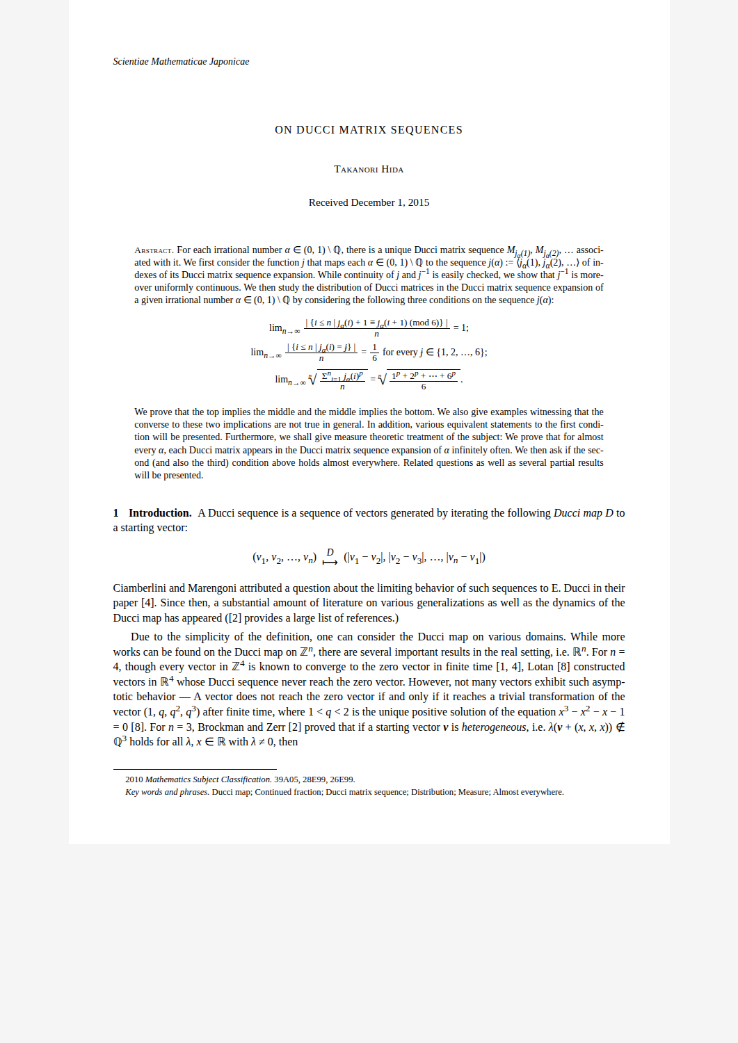Scientiae Mathematicae Japonicae
ON DUCCI MATRIX SEQUENCES
Takanori Hida
Received December 1, 2015
Abstract. For each irrational number α ∈ (0, 1) \ ℚ, there is a unique Ducci matrix sequence Mjα(1), Mjα(2), … associated with it. We first consider the function j that maps each α ∈ (0, 1) \ ℚ to the sequence j(α) := ⟨jα(1), jα(2), …⟩ of indexes of its Ducci matrix sequence expansion. While continuity of j and j−1 is easily checked, we show that j−1 is moreover uniformly continuous. We then study the distribution of Ducci matrices in the Ducci matrix sequence expansion of a given irrational number α ∈ (0, 1) \ ℚ by considering the following three conditions on the sequence j(α):
limn→∞ | {i ≤ n | jα(i) + 1 ≡ jα(i + 1) (mod 6)} |n = 1; limn→∞ | {i ≤ n | jα(i) = ɉ} |n = 16 for every ɉ ∈ {1, 2, …, 6}; limn→∞ p√Σni=1 jα(i)p n = p√1p + 2p + ⋯ + 6p 6.
We prove that the top implies the middle and the middle implies the bottom. We also give examples witnessing that the converse to these two implications are not true in general. In addition, various equivalent statements to the first condition will be presented. Furthermore, we shall give measure theoretic treatment of the subject: We prove that for almost every α, each Ducci matrix appears in the Ducci matrix sequence expansion of α infinitely often. We then ask if the second (and also the third) condition above holds almost everywhere. Related questions as well as several partial results will be presented.
1 Introduction. A Ducci sequence is a sequence of vectors generated by iterating the following Ducci map D to a starting vector:
(v1, v2, …, vn) D⟼ (|v1 − v2|, |v2 − v3|, …, |vn − v1|)
Ciamberlini and Marengoni attributed a question about the limiting behavior of such sequences to E. Ducci in their paper [4]. Since then, a substantial amount of literature on various generalizations as well as the dynamics of the Ducci map has appeared ([2] provides a large list of references.)
Due to the simplicity of the definition, one can consider the Ducci map on various domains. While more works can be found on the Ducci map on ℤn, there are several important results in the real setting, i.e. ℝn. For n = 4, though every vector in ℤ4 is known to converge to the zero vector in finite time [1, 4], Lotan [8] constructed vectors in ℝ4 whose Ducci sequence never reach the zero vector. However, not many vectors exhibit such asymptotic behavior — A vector does not reach the zero vector if and only if it reaches a trivial transformation of the vector (1, q, q2, q3) after finite time, where 1 < q < 2 is the unique positive solution of the equation x3 − x2 − x − 1 = 0 [8]. For n = 3, Brockman and Zerr [2] proved that if a starting vector v is heterogeneous, i.e. λ(v + (x, x, x)) ∉ ℚ3 holds for all λ, x ∈ ℝ with λ ≠ 0, then
2010 Mathematics Subject Classification. 39A05, 28E99, 26E99.
Key words and phrases. Ducci map; Continued fraction; Ducci matrix sequence; Distribution; Measure; Almost everywhere.